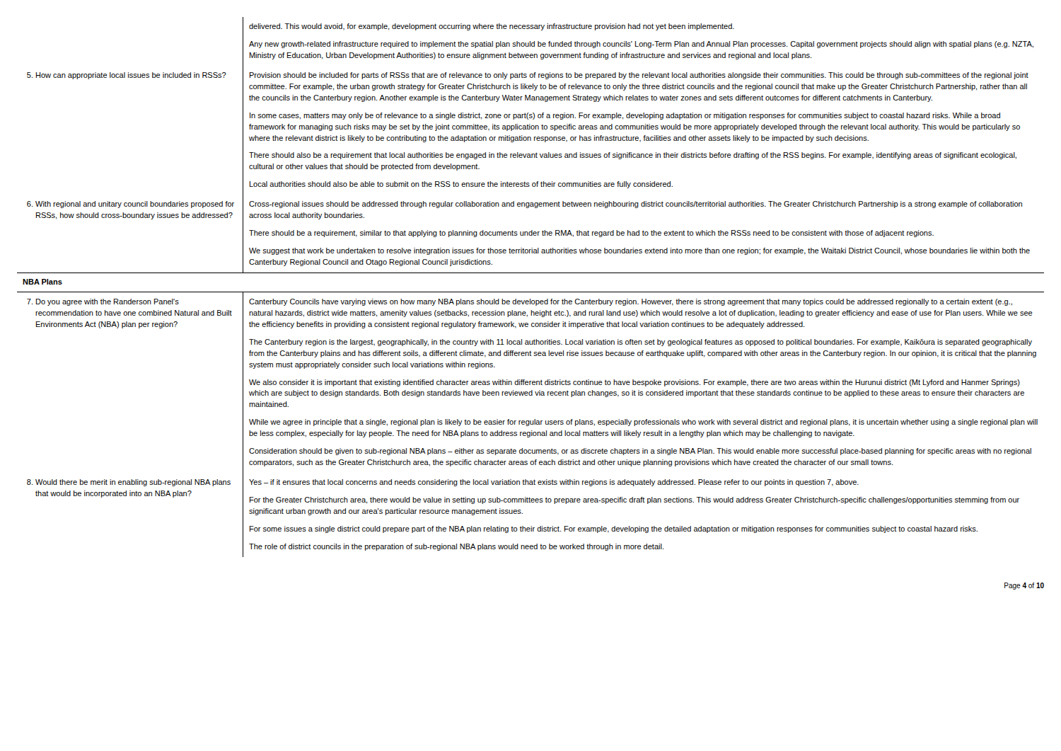| | delivered. This would avoid, for example, development occurring where the necessary infrastructure provision had not yet been implemented. Any new growth-related infrastructure required to implement the spatial plan should be funded through councils' Long-Term Plan and Annual Plan processes. Capital government projects should align with spatial plans (e.g. NZTA, Ministry of Education, Urban Development Authorities) to ensure alignment between government funding of infrastructure and services and regional and local plans. |
| How can appropriate local issues be included in RSSs? | Provision should be included for parts of RSSs that are of relevance to only parts of regions to be prepared by the relevant local authorities alongside their communities. This could be through sub-committees of the regional joint committee. For example, the urban growth strategy for Greater Christchurch is likely to be of relevance to only the three district councils and the regional council that make up the Greater Christchurch Partnership, rather than all the councils in the Canterbury region. Another example is the Canterbury Water Management Strategy which relates to water zones and sets different outcomes for different catchments in Canterbury. In some cases, matters may only be of relevance to a single district, zone or part(s) of a region. For example, developing adaptation or mitigation responses for communities subject to coastal hazard risks. While a broad framework for managing such risks may be set by the joint committee, its application to specific areas and communities would be more appropriately developed through the relevant local authority. This would be particularly so where the relevant district is likely to be contributing to the adaptation or mitigation response, or has infrastructure, facilities and other assets likely to be impacted by such decisions. There should also be a requirement that local authorities be engaged in the relevant values and issues of significance in their districts before drafting of the RSS begins. For example, identifying areas of significant ecological, cultural or other values that should be protected from development. Local authorities should also be able to submit on the RSS to ensure the interests of their communities are fully considered. |
| With regional and unitary council boundaries proposed for RSSs, how should cross-boundary issues be addressed? | Cross-regional issues should be addressed through regular collaboration and engagement between neighbouring district councils/territorial authorities. The Greater Christchurch Partnership is a strong example of collaboration across local authority boundaries. There should be a requirement, similar to that applying to planning documents under the RMA, that regard be had to the extent to which the RSSs need to be consistent with those of adjacent regions. We suggest that work be undertaken to resolve integration issues for those territorial authorities whose boundaries extend into more than one region; for example, the Waitaki District Council, whose boundaries lie within both the Canterbury Regional Council and Otago Regional Council jurisdictions. |
| NBA Plans |
| Do you agree with the Randerson Panel's recommendation to have one combined Natural and Built Environments Act (NBA) plan per region? | Canterbury Councils have varying views on how many NBA plans should be developed for the Canterbury region. However, there is strong agreement that many topics could be addressed regionally to a certain extent (e.g., natural hazards, district wide matters, amenity values (setbacks, recession plane, height etc.), and rural land use) which would resolve a lot of duplication, leading to greater efficiency and ease of use for Plan users. While we see the efficiency benefits in providing a consistent regional regulatory framework, we consider it imperative that local variation continues to be adequately addressed. The Canterbury region is the largest, geographically, in the country with 11 local authorities. Local variation is often set by geological features as opposed to political boundaries. For example, Kaikōura is separated geographically from the Canterbury plains and has different soils, a different climate, and different sea level rise issues because of earthquake uplift, compared with other areas in the Canterbury region. In our opinion, it is critical that the planning system must appropriately consider such local variations within regions. We also consider it is important that existing identified character areas within different districts continue to have bespoke provisions. For example, there are two areas within the Hurunui district (Mt Lyford and Hanmer Springs) which are subject to design standards. Both design standards have been reviewed via recent plan changes, so it is considered important that these standards continue to be applied to these areas to ensure their characters are maintained. While we agree in principle that a single, regional plan is likely to be easier for regular users of plans, especially professionals who work with several district and regional plans, it is uncertain whether using a single regional plan will be less complex, especially for lay people. The need for NBA plans to address regional and local matters will likely result in a lengthy plan which may be challenging to navigate. Consideration should be given to sub-regional NBA plans – either as separate documents, or as discrete chapters in a single NBA Plan. This would enable more successful place-based planning for specific areas with no regional comparators, such as the Greater Christchurch area, the specific character areas of each district and other unique planning provisions which have created the character of our small towns. |
| Would there be merit in enabling sub-regional NBA plans that would be incorporated into an NBA plan? | Yes – if it ensures that local concerns and needs considering the local variation that exists within regions is adequately addressed. Please refer to our points in question 7, above. For the Greater Christchurch area, there would be value in setting up sub-committees to prepare area-specific draft plan sections. This would address Greater Christchurch-specific challenges/opportunities stemming from our significant urban growth and our area's particular resource management issues. For some issues a single district could prepare part of the NBA plan relating to their district. For example, developing the detailed adaptation or mitigation responses for communities subject to coastal hazard risks. The role of district councils in the preparation of sub-regional NBA plans would need to be worked through in more detail. |
Page 4 of 10